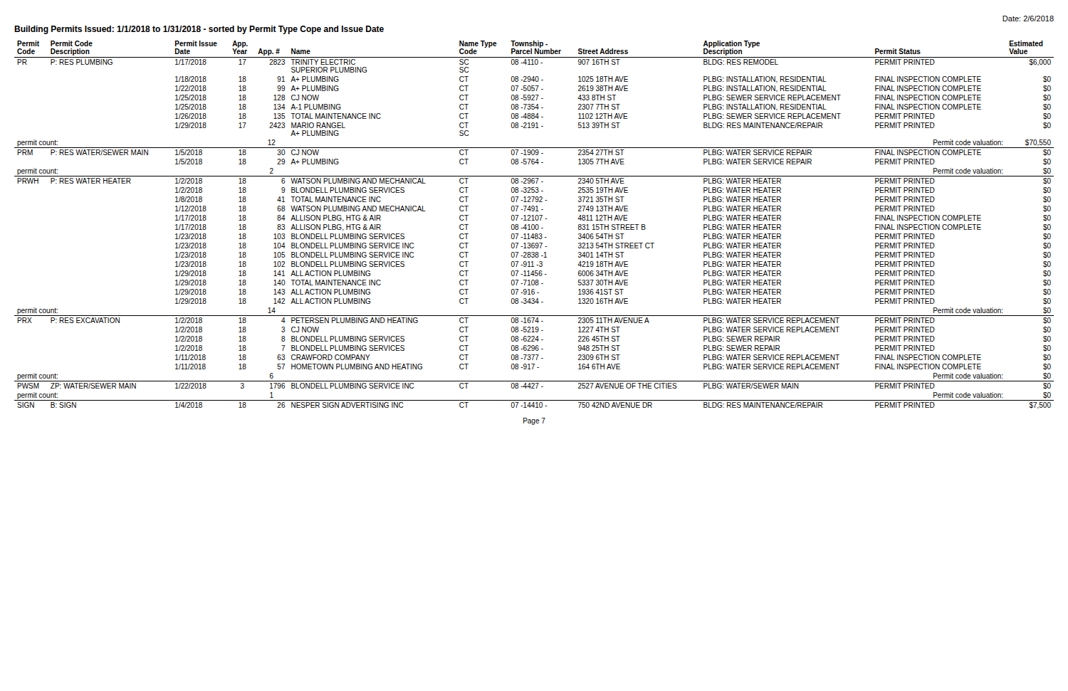Date: 2/6/2018
Building Permits Issued: 1/1/2018 to 1/31/2018 - sorted by Permit Type Cope and Issue Date
| Permit Code | Permit Code Description | Permit Issue Date | App. Year | App. # | Name | Name Type Code | Township - Parcel Number | Street Address | Application Type Description | Permit Status | Estimated Value |
| --- | --- | --- | --- | --- | --- | --- | --- | --- | --- | --- | --- |
| PR | P: RES PLUMBING | 1/17/2018 | 17 | 2823 | TRINITY ELECTRIC SUPERIOR PLUMBING | SC SC | 08 -4110 - | 907 16TH ST | BLDG: RES REMODEL | PERMIT PRINTED | $6,000 |
| | | 1/18/2018 | 18 | 91 | A+ PLUMBING | CT | 08 -2940 - | 1025 18TH AVE | PLBG: INSTALLATION, RESIDENTIAL | FINAL INSPECTION COMPLETE | $0 |
| | | 1/22/2018 | 18 | 99 | A+ PLUMBING | CT | 07 -5057 - | 2619 38TH AVE | PLBG: INSTALLATION, RESIDENTIAL | FINAL INSPECTION COMPLETE | $0 |
| | | 1/25/2018 | 18 | 128 | CJ NOW | CT | 08 -5927 - | 433 8TH ST | PLBG: SEWER SERVICE REPLACEMENT | FINAL INSPECTION COMPLETE | $0 |
| | | 1/25/2018 | 18 | 134 | A-1 PLUMBING | CT | 08 -7354 - | 2307 7TH ST | PLBG: INSTALLATION, RESIDENTIAL | FINAL INSPECTION COMPLETE | $0 |
| | | 1/26/2018 | 18 | 135 | TOTAL MAINTENANCE INC | CT | 08 -4884 - | 1102 12TH AVE | PLBG: SEWER SERVICE REPLACEMENT | PERMIT PRINTED | $0 |
| | | 1/29/2018 | 17 | 2423 | MARIO RANGEL A+ PLUMBING | CT SC | 08 -2191 - | 513 39TH ST | BLDG: RES MAINTENANCE/REPAIR | PERMIT PRINTED | $0 |
| permit count: | 12 | | Permit code valuation: | $70,550 |
| PRM | P: RES WATER/SEWER MAIN | 1/5/2018 | 18 | 30 | CJ NOW | CT | 07 -1909 - | 2354 27TH ST | PLBG: WATER SERVICE REPAIR | FINAL INSPECTION COMPLETE | $0 |
| | | 1/5/2018 | 18 | 29 | A+ PLUMBING | CT | 08 -5764 - | 1305 7TH AVE | PLBG: WATER SERVICE REPAIR | PERMIT PRINTED | $0 |
| permit count: | 2 | | Permit code valuation: | $0 |
| PRWH | P: RES WATER HEATER | 1/2/2018 | 18 | 6 | WATSON PLUMBING AND MECHANICAL | CT | 08 -2967 - | 2340 5TH AVE | PLBG: WATER HEATER | PERMIT PRINTED | $0 |
| | | 1/2/2018 | 18 | 9 | BLONDELL PLUMBING SERVICES | CT | 08 -3253 - | 2535 19TH AVE | PLBG: WATER HEATER | PERMIT PRINTED | $0 |
| | | 1/8/2018 | 18 | 41 | TOTAL MAINTENANCE INC | CT | 07 -12792 - | 3721 35TH ST | PLBG: WATER HEATER | PERMIT PRINTED | $0 |
| | | 1/12/2018 | 18 | 68 | WATSON PLUMBING AND MECHANICAL | CT | 07 -7491 - | 2749 13TH AVE | PLBG: WATER HEATER | PERMIT PRINTED | $0 |
| | | 1/17/2018 | 18 | 84 | ALLISON PLBG, HTG & AIR | CT | 07 -12107 - | 4811 12TH AVE | PLBG: WATER HEATER | FINAL INSPECTION COMPLETE | $0 |
| | | 1/17/2018 | 18 | 83 | ALLISON PLBG, HTG & AIR | CT | 08 -4100 - | 831 15TH STREET B | PLBG: WATER HEATER | FINAL INSPECTION COMPLETE | $0 |
| | | 1/23/2018 | 18 | 103 | BLONDELL PLUMBING SERVICES | CT | 07 -11483 - | 3406 54TH ST | PLBG: WATER HEATER | PERMIT PRINTED | $0 |
| | | 1/23/2018 | 18 | 104 | BLONDELL PLUMBING SERVICE INC | CT | 07 -13697 - | 3213 54TH STREET CT | PLBG: WATER HEATER | PERMIT PRINTED | $0 |
| | | 1/23/2018 | 18 | 105 | BLONDELL PLUMBING SERVICE INC | CT | 07 -2838 -1 | 3401 14TH ST | PLBG: WATER HEATER | PERMIT PRINTED | $0 |
| | | 1/23/2018 | 18 | 102 | BLONDELL PLUMBING SERVICES | CT | 07 -911 -3 | 4219 18TH AVE | PLBG: WATER HEATER | PERMIT PRINTED | $0 |
| | | 1/29/2018 | 18 | 141 | ALL ACTION PLUMBING | CT | 07 -11456 - | 6006 34TH AVE | PLBG: WATER HEATER | PERMIT PRINTED | $0 |
| | | 1/29/2018 | 18 | 140 | TOTAL MAINTENANCE INC | CT | 07 -7108 - | 5337 30TH AVE | PLBG: WATER HEATER | PERMIT PRINTED | $0 |
| | | 1/29/2018 | 18 | 143 | ALL ACTION PLUMBING | CT | 07 -916 - | 1936 41ST ST | PLBG: WATER HEATER | PERMIT PRINTED | $0 |
| | | 1/29/2018 | 18 | 142 | ALL ACTION PLUMBING | CT | 08 -3434 - | 1320 16TH AVE | PLBG: WATER HEATER | PERMIT PRINTED | $0 |
| permit count: | 14 | | Permit code valuation: | $0 |
| PRX | P: RES EXCAVATION | 1/2/2018 | 18 | 4 | PETERSEN PLUMBING AND HEATING | CT | 08 -1674 - | 2305 11TH AVENUE A | PLBG: WATER SERVICE REPLACEMENT | PERMIT PRINTED | $0 |
| | | 1/2/2018 | 18 | 3 | CJ NOW | CT | 08 -5219 - | 1227 4TH ST | PLBG: WATER SERVICE REPLACEMENT | PERMIT PRINTED | $0 |
| | | 1/2/2018 | 18 | 8 | BLONDELL PLUMBING SERVICES | CT | 08 -6224 - | 226 45TH ST | PLBG: SEWER REPAIR | PERMIT PRINTED | $0 |
| | | 1/2/2018 | 18 | 7 | BLONDELL PLUMBING SERVICES | CT | 08 -6296 - | 948 25TH ST | PLBG: SEWER REPAIR | PERMIT PRINTED | $0 |
| | | 1/11/2018 | 18 | 63 | CRAWFORD COMPANY | CT | 08 -7377 - | 2309 6TH ST | PLBG: WATER SERVICE REPLACEMENT | FINAL INSPECTION COMPLETE | $0 |
| | | 1/11/2018 | 18 | 57 | HOMETOWN PLUMBING AND HEATING | CT | 08 -917 - | 164 6TH AVE | PLBG: WATER SERVICE REPLACEMENT | FINAL INSPECTION COMPLETE | $0 |
| permit count: | 6 | | Permit code valuation: | $0 |
| PWSM | ZP: WATER/SEWER MAIN | 1/22/2018 | 3 | 1796 | BLONDELL PLUMBING SERVICE INC | CT | 08 -4427 - | 2527 AVENUE OF THE CITIES | PLBG: WATER/SEWER MAIN | PERMIT PRINTED | $0 |
| permit count: | 1 | | Permit code valuation: | $0 |
| SIGN | B: SIGN | 1/4/2018 | 18 | 26 | NESPER SIGN ADVERTISING INC | CT | 07 -14410 - | 750 42ND AVENUE DR | BLDG: RES MAINTENANCE/REPAIR | PERMIT PRINTED | $7,500 |
Page 7